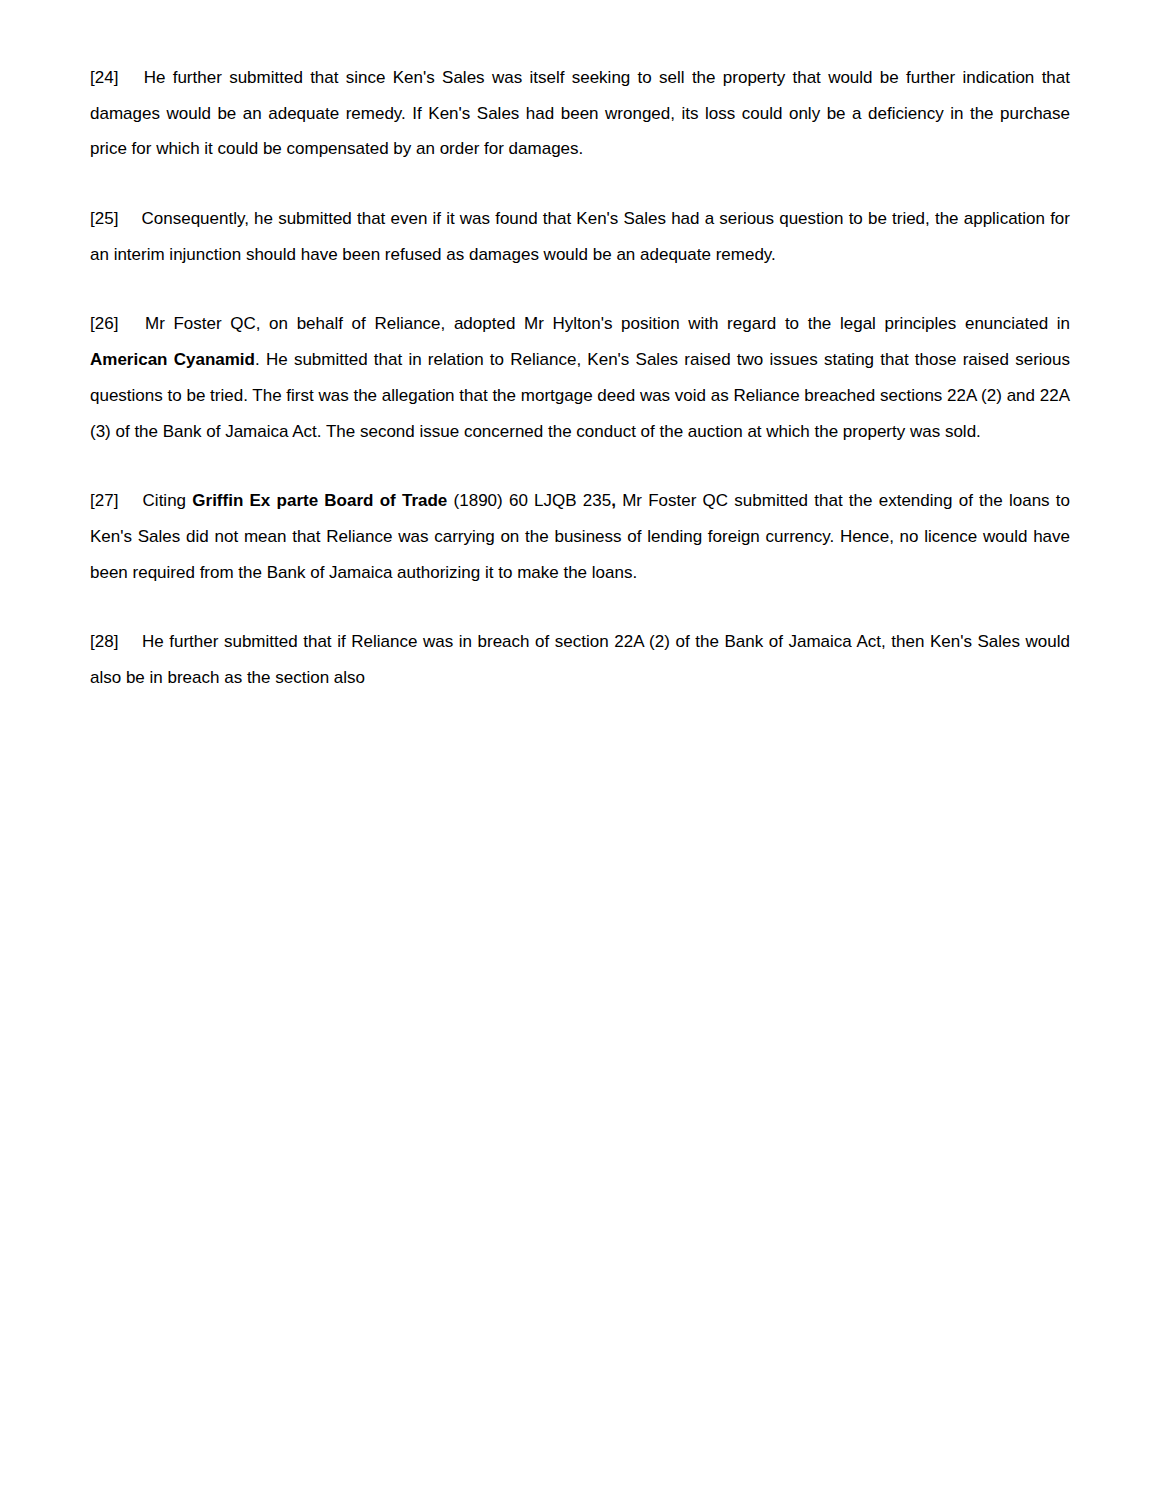[24] He further submitted that since Ken's Sales was itself seeking to sell the property that would be further indication that damages would be an adequate remedy. If Ken's Sales had been wronged, its loss could only be a deficiency in the purchase price for which it could be compensated by an order for damages.
[25] Consequently, he submitted that even if it was found that Ken's Sales had a serious question to be tried, the application for an interim injunction should have been refused as damages would be an adequate remedy.
[26] Mr Foster QC, on behalf of Reliance, adopted Mr Hylton's position with regard to the legal principles enunciated in American Cyanamid. He submitted that in relation to Reliance, Ken's Sales raised two issues stating that those raised serious questions to be tried. The first was the allegation that the mortgage deed was void as Reliance breached sections 22A (2) and 22A (3) of the Bank of Jamaica Act. The second issue concerned the conduct of the auction at which the property was sold.
[27] Citing Griffin Ex parte Board of Trade (1890) 60 LJQB 235, Mr Foster QC submitted that the extending of the loans to Ken's Sales did not mean that Reliance was carrying on the business of lending foreign currency. Hence, no licence would have been required from the Bank of Jamaica authorizing it to make the loans.
[28] He further submitted that if Reliance was in breach of section 22A (2) of the Bank of Jamaica Act, then Ken's Sales would also be in breach as the section also